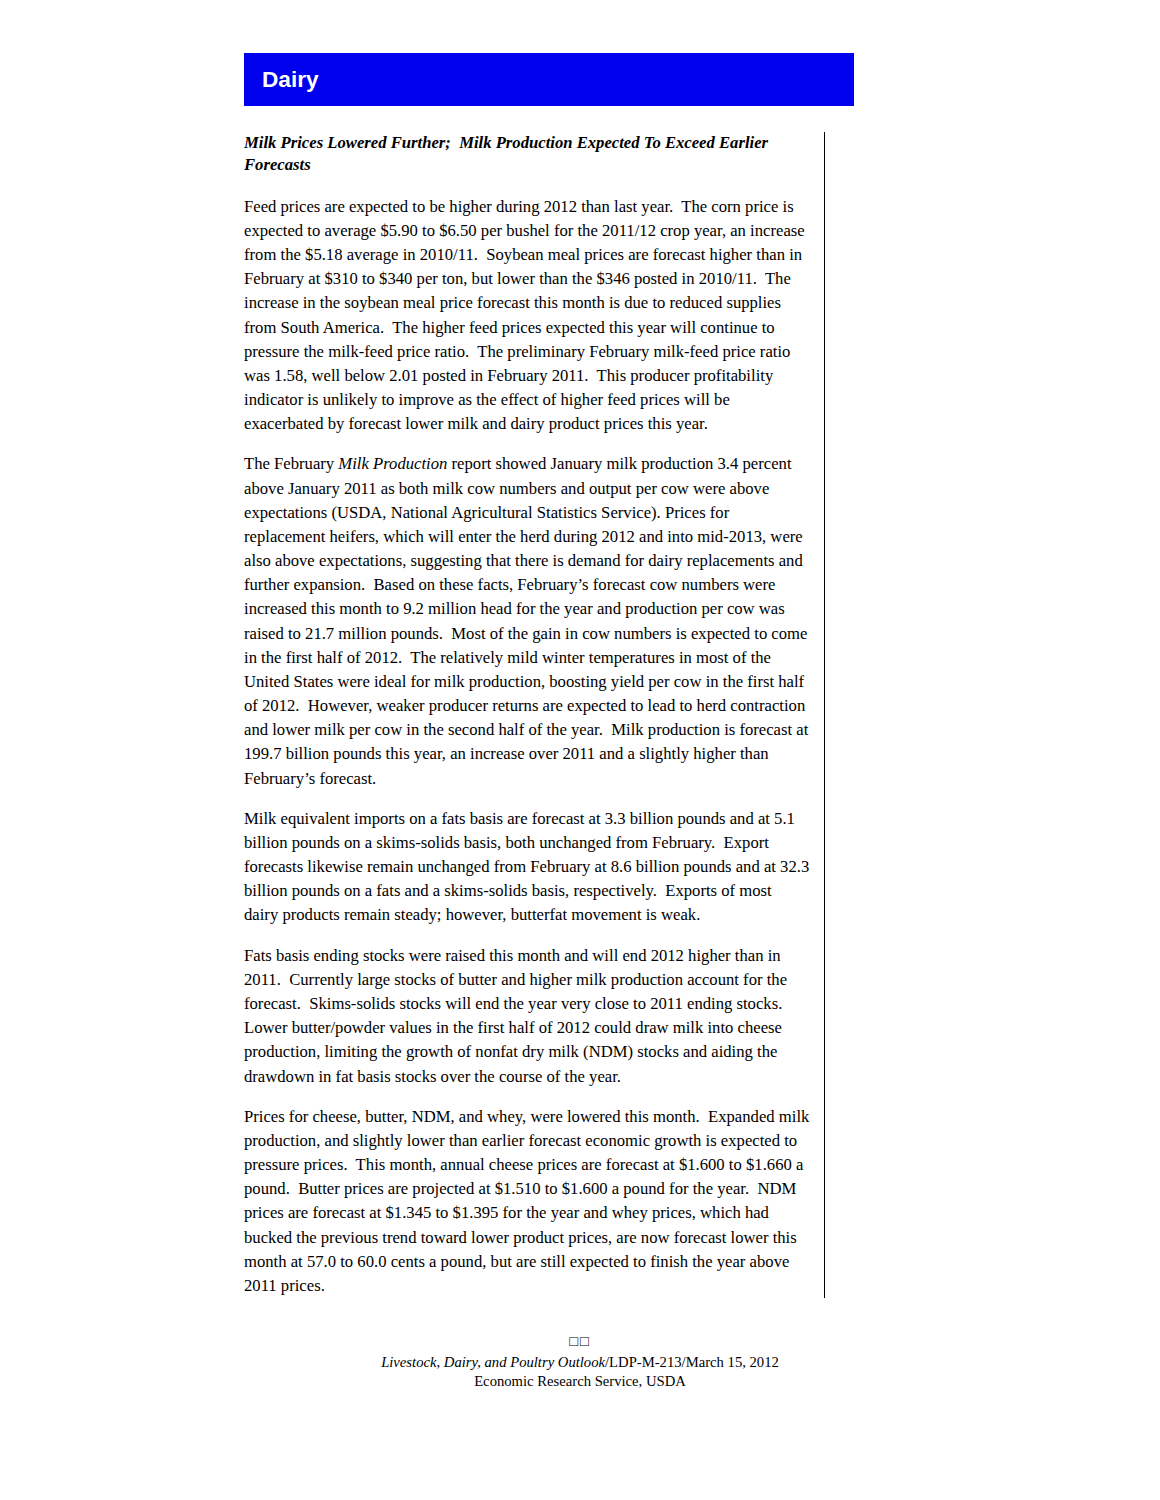Dairy
Milk Prices Lowered Further; Milk Production Expected To Exceed Earlier Forecasts
Feed prices are expected to be higher during 2012 than last year. The corn price is expected to average $5.90 to $6.50 per bushel for the 2011/12 crop year, an increase from the $5.18 average in 2010/11. Soybean meal prices are forecast higher than in February at $310 to $340 per ton, but lower than the $346 posted in 2010/11. The increase in the soybean meal price forecast this month is due to reduced supplies from South America. The higher feed prices expected this year will continue to pressure the milk-feed price ratio. The preliminary February milk-feed price ratio was 1.58, well below 2.01 posted in February 2011. This producer profitability indicator is unlikely to improve as the effect of higher feed prices will be exacerbated by forecast lower milk and dairy product prices this year.
The February Milk Production report showed January milk production 3.4 percent above January 2011 as both milk cow numbers and output per cow were above expectations (USDA, National Agricultural Statistics Service). Prices for replacement heifers, which will enter the herd during 2012 and into mid-2013, were also above expectations, suggesting that there is demand for dairy replacements and further expansion. Based on these facts, February’s forecast cow numbers were increased this month to 9.2 million head for the year and production per cow was raised to 21.7 million pounds. Most of the gain in cow numbers is expected to come in the first half of 2012. The relatively mild winter temperatures in most of the United States were ideal for milk production, boosting yield per cow in the first half of 2012. However, weaker producer returns are expected to lead to herd contraction and lower milk per cow in the second half of the year. Milk production is forecast at 199.7 billion pounds this year, an increase over 2011 and a slightly higher than February’s forecast.
Milk equivalent imports on a fats basis are forecast at 3.3 billion pounds and at 5.1 billion pounds on a skims-solids basis, both unchanged from February. Export forecasts likewise remain unchanged from February at 8.6 billion pounds and at 32.3 billion pounds on a fats and a skims-solids basis, respectively. Exports of most dairy products remain steady; however, butterfat movement is weak.
Fats basis ending stocks were raised this month and will end 2012 higher than in 2011. Currently large stocks of butter and higher milk production account for the forecast. Skims-solids stocks will end the year very close to 2011 ending stocks. Lower butter/powder values in the first half of 2012 could draw milk into cheese production, limiting the growth of nonfat dry milk (NDM) stocks and aiding the drawdown in fat basis stocks over the course of the year.
Prices for cheese, butter, NDM, and whey, were lowered this month. Expanded milk production, and slightly lower than earlier forecast economic growth is expected to pressure prices. This month, annual cheese prices are forecast at $1.600 to $1.660 a pound. Butter prices are projected at $1.510 to $1.600 a pound for the year. NDM prices are forecast at $1.345 to $1.395 for the year and whey prices, which had bucked the previous trend toward lower product prices, are now forecast lower this month at 57.0 to 60.0 cents a pound, but are still expected to finish the year above 2011 prices.
□□
Livestock, Dairy, and Poultry Outlook/LDP-M-213/March 15, 2012
Economic Research Service, USDA